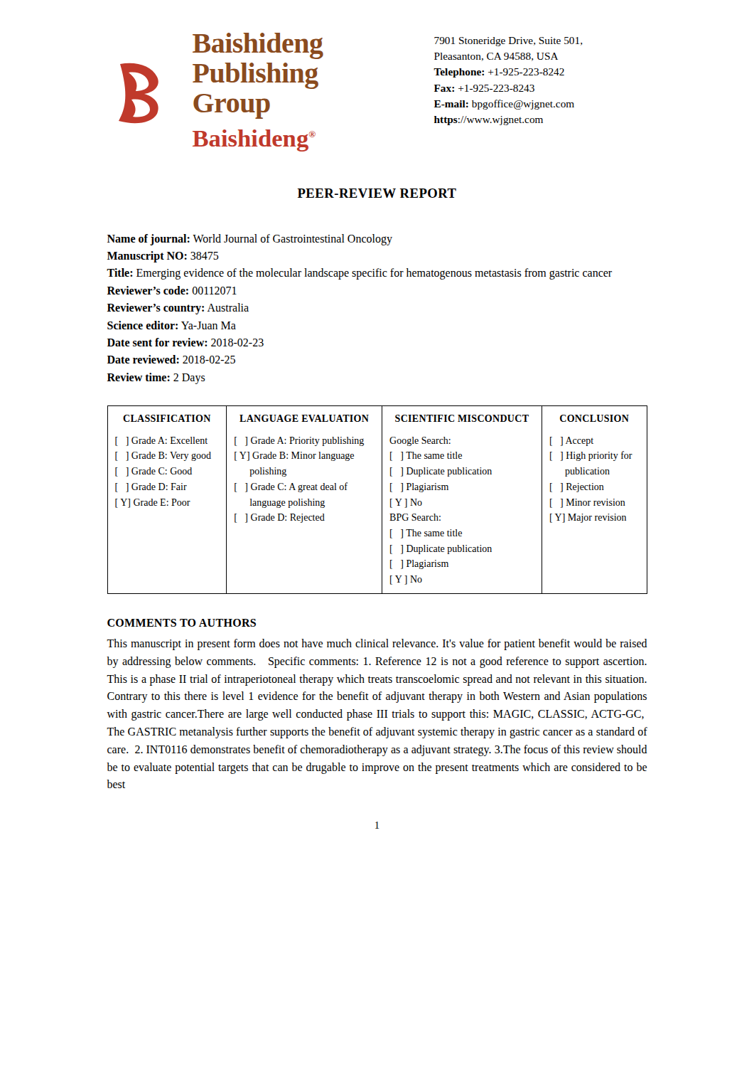Baishideng Publishing Group
Baishideng®
7901 Stoneridge Drive, Suite 501,
Pleasanton, CA 94588, USA
Telephone: +1-925-223-8242
Fax: +1-925-223-8243
E-mail: bpgoffice@wjgnet.com
https://www.wjgnet.com
PEER-REVIEW REPORT
Name of journal: World Journal of Gastrointestinal Oncology
Manuscript NO: 38475
Title: Emerging evidence of the molecular landscape specific for hematogenous metastasis from gastric cancer
Reviewer’s code: 00112071
Reviewer’s country: Australia
Science editor: Ya-Juan Ma
Date sent for review: 2018-02-23
Date reviewed: 2018-02-25
Review time: 2 Days
| CLASSIFICATION | LANGUAGE EVALUATION | SCIENTIFIC MISCONDUCT | CONCLUSION |
| --- | --- | --- | --- |
| [ ] Grade A: Excellent [ ] Grade B: Very good [ ] Grade C: Good [ ] Grade D: Fair [ Y] Grade E: Poor | [ ] Grade A: Priority publishing [ Y] Grade B: Minor language polishing [ ] Grade C: A great deal of language polishing [ ] Grade D: Rejected | Google Search: [ ] The same title [ ] Duplicate publication [ ] Plagiarism [ Y ] No BPG Search: [ ] The same title [ ] Duplicate publication [ ] Plagiarism [ Y ] No | [ ] Accept [ ] High priority for publication [ ] Rejection [ ] Minor revision [ Y] Major revision |
COMMENTS TO AUTHORS
This manuscript in present form does not have much clinical relevance. It's value for patient benefit would be raised by addressing below comments. Specific comments: 1. Reference 12 is not a good reference to support ascertion. This is a phase II trial of intraperiotoneal therapy which treats transcoelomic spread and not relevant in this situation. Contrary to this there is level 1 evidence for the benefit of adjuvant therapy in both Western and Asian populations with gastric cancer.There are large well conducted phase III trials to support this: MAGIC, CLASSIC, ACTG-GC, The GASTRIC metanalysis further supports the benefit of adjuvant systemic therapy in gastric cancer as a standard of care. 2. INT0116 demonstrates benefit of chemoradiotherapy as a adjuvant strategy. 3.The focus of this review should be to evaluate potential targets that can be drugable to improve on the present treatments which are considered to be best
1